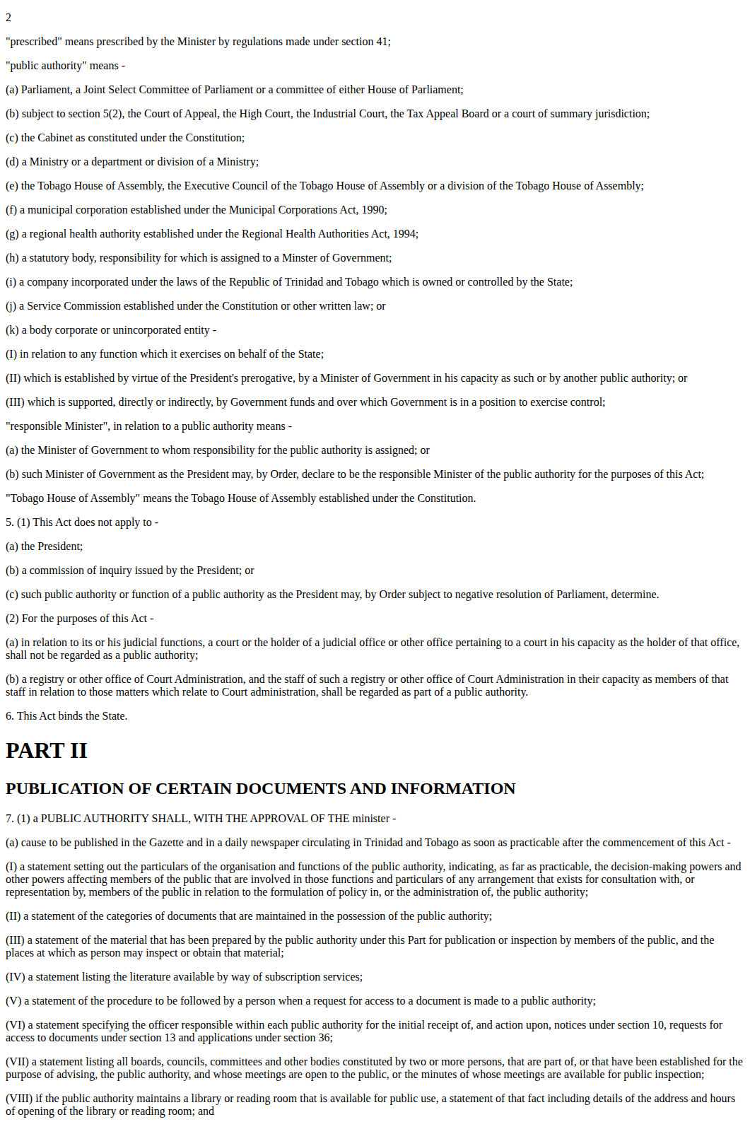2
"prescribed" means prescribed by the Minister by regulations made under section 41;
"public authority" means -
(a) Parliament, a Joint Select Committee of Parliament or a committee of either House of Parliament;
(b) subject to section 5(2), the Court of Appeal, the High Court, the Industrial Court, the Tax Appeal Board or a court of summary jurisdiction;
(c) the Cabinet as constituted under the Constitution;
(d) a Ministry or a department or division of a Ministry;
(e) the Tobago House of Assembly, the Executive Council of the Tobago House of Assembly or a division of the Tobago House of Assembly;
(f) a municipal corporation established under the Municipal Corporations Act, 1990;
(g) a regional health authority established under the Regional Health Authorities Act, 1994;
(h) a statutory body, responsibility for which is assigned to a Minster of Government;
(i) a company incorporated under the laws of the Republic of Trinidad and Tobago which is owned or controlled by the State;
(j) a Service Commission established under the Constitution or other written law; or
(k) a body corporate or unincorporated entity -
(I) in relation to any function which it exercises on behalf of the State;
(II) which is established by virtue of the President's prerogative, by a Minister of Government in his capacity as such or by another public authority; or
(III) which is supported, directly or indirectly, by Government funds and over which Government is in a position to exercise control;
"responsible Minister", in relation to a public authority means -
(a) the Minister of Government to whom responsibility for the public authority is assigned; or
(b) such Minister of Government as the President may, by Order, declare to be the responsible Minister of the public authority for the purposes of this Act;
"Tobago House of Assembly" means the Tobago House of Assembly established under the Constitution.
5. (1) This Act does not apply to -
(a) the President;
(b) a commission of inquiry issued by the President; or
(c) such public authority or function of a public authority as the President may, by Order subject to negative resolution of Parliament, determine.
(2) For the purposes of this Act -
(a) in relation to its or his judicial functions, a court or the holder of a judicial office or other office pertaining to a court in his capacity as the holder of that office, shall not be regarded as a public authority;
(b) a registry or other office of Court Administration, and the staff of such a registry or other office of Court Administration in their capacity as members of that staff in relation to those matters which relate to Court administration, shall be regarded as part of a public authority.
6. This Act binds the State.
PART II
PUBLICATION OF CERTAIN DOCUMENTS AND INFORMATION
7. (1) a PUBLIC AUTHORITY SHALL, WITH THE APPROVAL OF THE minister -
(a) cause to be published in the Gazette and in a daily newspaper circulating in Trinidad and Tobago as soon as practicable after the commencement of this Act -
(I) a statement setting out the particulars of the organisation and functions of the public authority, indicating, as far as practicable, the decision-making powers and other powers affecting members of the public that are involved in those functions and particulars of any arrangement that exists for consultation with, or representation by, members of the public in relation to the formulation of policy in, or the administration of, the public authority;
(II) a statement of the categories of documents that are maintained in the possession of the public authority;
(III) a statement of the material that has been prepared by the public authority under this Part for publication or inspection by members of the public, and the places at which as person may inspect or obtain that material;
(IV) a statement listing the literature available by way of subscription services;
(V) a statement of the procedure to be followed by a person when a request for access to a document is made to a public authority;
(VI) a statement specifying the officer responsible within each public authority for the initial receipt of, and action upon, notices under section 10, requests for access to documents under section 13 and applications under section 36;
(VII) a statement listing all boards, councils, committees and other bodies constituted by two or more persons, that are part of, or that have been established for the purpose of advising, the public authority, and whose meetings are open to the public, or the minutes of whose meetings are available for public inspection;
(VIII) if the public authority maintains a library or reading room that is available for public use, a statement of that fact including details of the address and hours of opening of the library or reading room; and